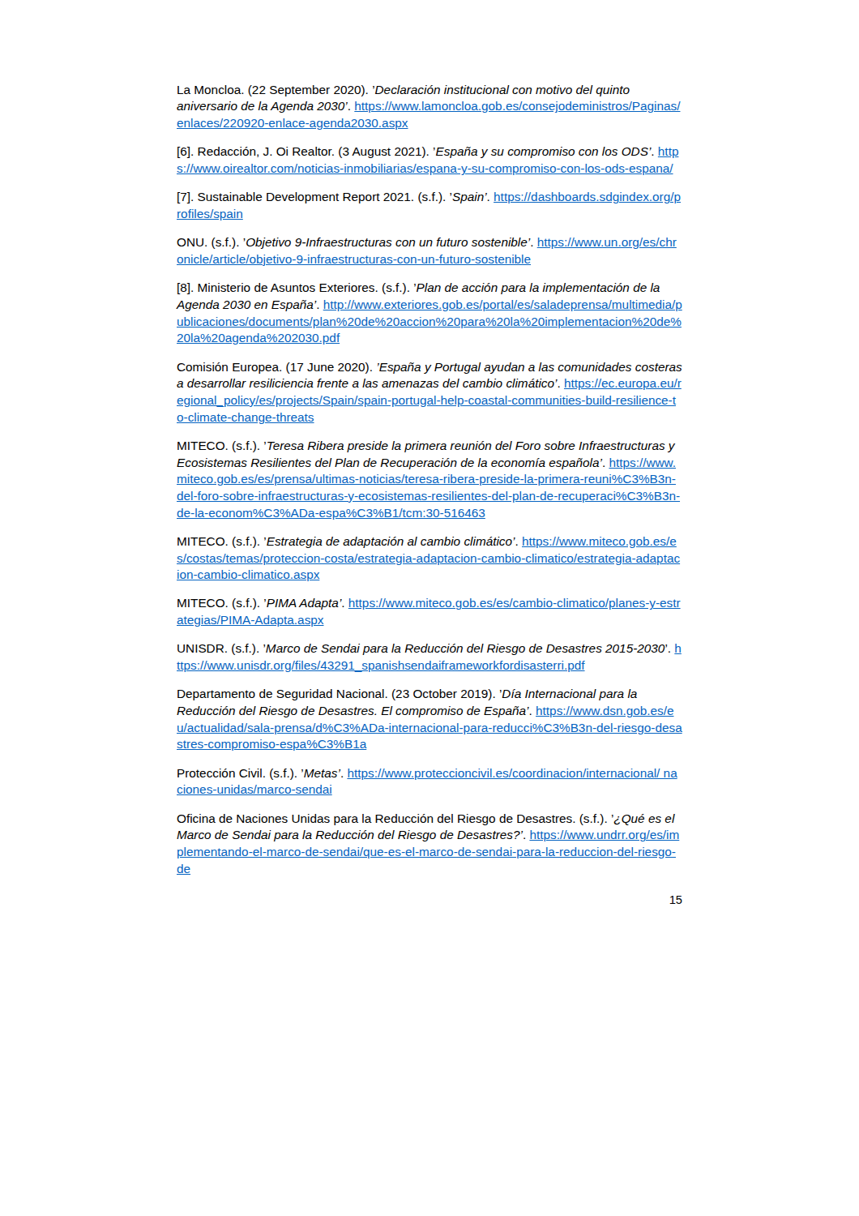La Moncloa. (22 September 2020). ’Declaración institucional con motivo del quinto aniversario de la Agenda 2030’. https://www.lamoncloa.gob.es/consejodeministros/Paginas/enlaces/220920-enlace-agenda2030.aspx
[6]. Redacción, J. Oi Realtor. (3 August 2021). ’España y su compromiso con los ODS’. https://www.oirealtor.com/noticias-inmobiliarias/espana-y-su-compromiso-con-los-ods-espana/
[7]. Sustainable Development Report 2021. (s.f.). ’Spain’. https://dashboards.sdgindex.org/profiles/spain
ONU. (s.f.). ’Objetivo 9-Infraestructuras con un futuro sostenible’. https://www.un.org/es/chronicle/article/objetivo-9-infraestructuras-con-un-futuro-sostenible
[8]. Ministerio de Asuntos Exteriores. (s.f.). ’Plan de acción para la implementación de la Agenda 2030 en España’. http://www.exteriores.gob.es/portal/es/saladeprensa/multimedia/publicaciones/documents/plan%20de%20accion%20para%20la%20implementacion%20de%20la%20agenda%202030.pdf
Comisión Europea. (17 June 2020). ’España y Portugal ayudan a las comunidades costeras a desarrollar resiliciencia frente a las amenazas del cambio climático’. https://ec.europa.eu/regional_policy/es/projects/Spain/spain-portugal-help-coastal-communities-build-resilience-to-climate-change-threats
MITECO. (s.f.). ’Teresa Ribera preside la primera reunión del Foro sobre Infraestructuras y Ecosistemas Resilientes del Plan de Recuperación de la economía española’. https://www.miteco.gob.es/es/prensa/ultimas-noticias/teresa-ribera-preside-la-primera-reuni%C3%B3n-del-foro-sobre-infraestructuras-y-ecosistemas-resilientes-del-plan-de-recuperaci%C3%B3n-de-la-econom%C3%ADa-espa%C3%B1/tcm:30-516463
MITECO. (s.f.). ’Estrategia de adaptación al cambio climático’. https://www.miteco.gob.es/es/costas/temas/proteccion-costa/estrategia-adaptacion-cambio-climatico/estrategia-adaptacion-cambio-climatico.aspx
MITECO. (s.f.). ’PIMA Adapta’. https://www.miteco.gob.es/es/cambio-climatico/planes-y-estrategias/PIMA-Adapta.aspx
UNISDR. (s.f.). ’Marco de Sendai para la Reducción del Riesgo de Desastres 2015-2030’. https://www.unisdr.org/files/43291_spanishsendaiframeworkfordisasterri.pdf
Departamento de Seguridad Nacional. (23 October 2019). ’Día Internacional para la Reducción del Riesgo de Desastres. El compromiso de España’. https://www.dsn.gob.es/eu/actualidad/sala-prensa/d%C3%ADa-internacional-para-reducci%C3%B3n-del-riesgo-desastres-compromiso-espa%C3%B1a
Protección Civil. (s.f.). ’Metas’. https://www.proteccioncivil.es/coordinacion/internacional/ naciones-unidas/marco-sendai
Oficina de Naciones Unidas para la Reducción del Riesgo de Desastres. (s.f.). ’¿Qué es el Marco de Sendai para la Reducción del Riesgo de Desastres?’. https://www.undrr.org/es/implementando-el-marco-de-sendai/que-es-el-marco-de-sendai-para-la-reduccion-del-riesgo-de
15